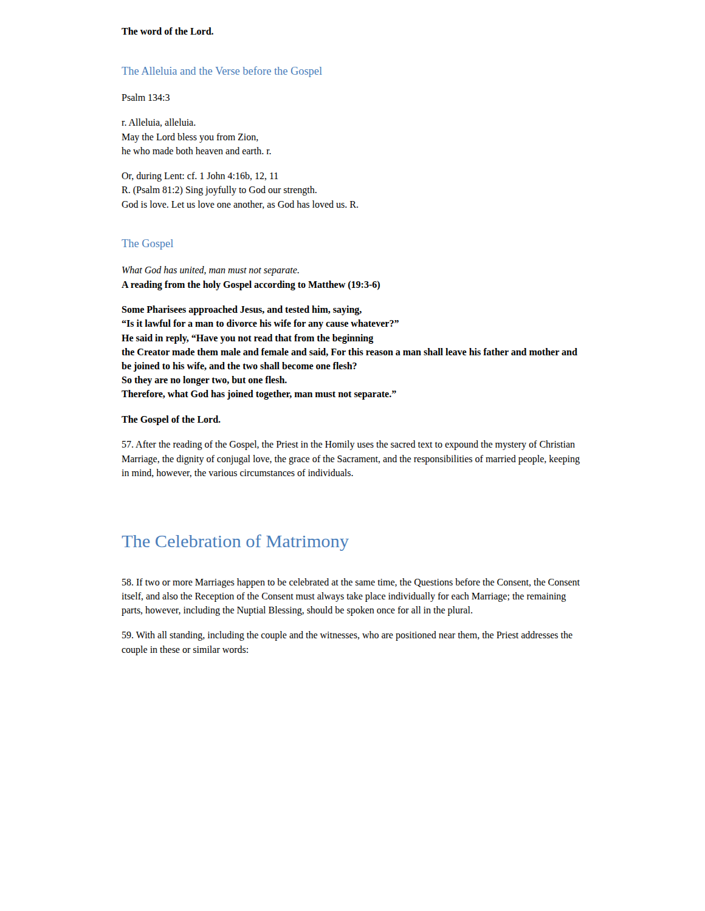The word of the Lord.
The Alleluia and the Verse before the Gospel
Psalm 134:3
r. Alleluia, alleluia.
May the Lord bless you from Zion,
he who made both heaven and earth. r.
Or, during Lent: cf. 1 John 4:16b, 12, 11
R. (Psalm 81:2) Sing joyfully to God our strength.
God is love. Let us love one another, as God has loved us. R.
The Gospel
What God has united, man must not separate.
A reading from the holy Gospel according to Matthew (19:3-6)
Some Pharisees approached Jesus, and tested him, saying,
“Is it lawful for a man to divorce his wife for any cause whatever?”
He said in reply, “Have you not read that from the beginning
the Creator made them male and female and said, For this reason a man shall leave his father and mother and be joined to his wife, and the two shall become one flesh?
So they are no longer two, but one flesh.
Therefore, what God has joined together, man must not separate.”
The Gospel of the Lord.
57. After the reading of the Gospel, the Priest in the Homily uses the sacred text to expound the mystery of Christian Marriage, the dignity of conjugal love, the grace of the Sacrament, and the responsibilities of married people, keeping in mind, however, the various circumstances of individuals.
The Celebration of Matrimony
58. If two or more Marriages happen to be celebrated at the same time, the Questions before the Consent, the Consent itself, and also the Reception of the Consent must always take place individually for each Marriage; the remaining parts, however, including the Nuptial Blessing, should be spoken once for all in the plural.
59. With all standing, including the couple and the witnesses, who are positioned near them, the Priest addresses the couple in these or similar words: